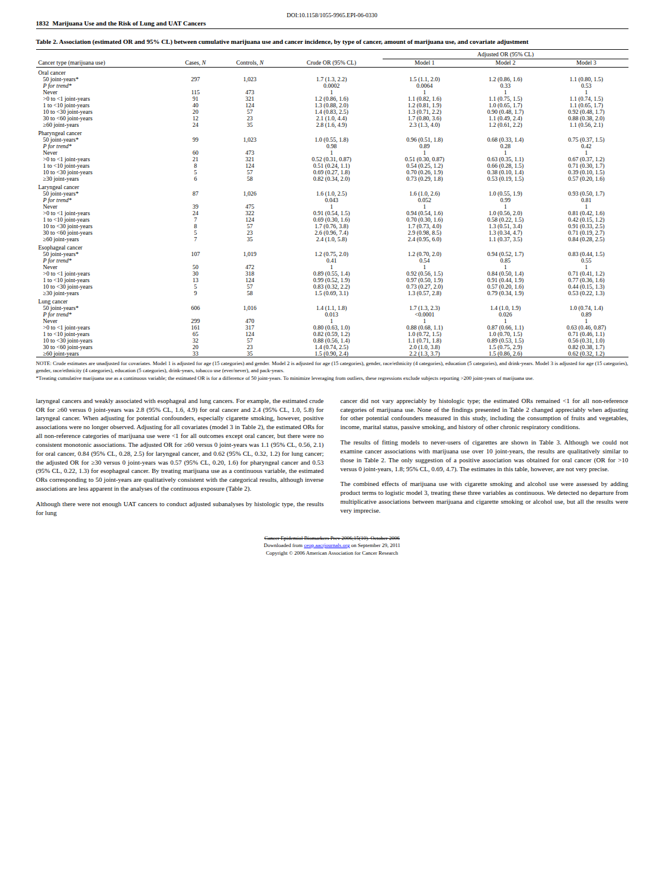DOI:10.1158/1055-9965.EPI-06-0330
1832 Marijuana Use and the Risk of Lung and UAT Cancers
Table 2. Association (estimated OR and 95% CL) between cumulative marijuana use and cancer incidence, by type of cancer, amount of marijuana use, and covariate adjustment
| Cancer type (marijuana use) | Cases, N | Controls, N | Crude OR (95% CL) | Adjusted OR (95% CL) |
| --- | --- | --- | --- | --- |
| Model 1 | Model 2 | Model 3 |
| Oral cancer |
| 50 joint-years* | 297 | 1,023 | 1.7 (1.3, 2.2) | 1.5 (1.1, 2.0) | 1.2 (0.86, 1.6) | 1.1 (0.80, 1.5) |
| P for trend* | | | 0.0002 | 0.0064 | 0.33 | 0.53 |
| Never | 115 | 473 | 1 | 1 | 1 | 1 |
| >0 to <1 joint-years | 91 | 321 | 1.2 (0.86, 1.6) | 1.1 (0.82, 1.6) | 1.1 (0.75, 1.5) | 1.1 (0.74, 1.5) |
| 1 to <10 joint-years | 40 | 124 | 1.3 (0.88, 2.0) | 1.2 (0.81, 1.9) | 1.0 (0.65, 1.7) | 1.1 (0.65, 1.7) |
| 10 to <30 joint-years | 20 | 57 | 1.4 (0.83, 2.5) | 1.3 (0.71, 2.2) | 0.90 (0.48, 1.7) | 0.92 (0.48, 1.7) |
| 30 to <60 joint-years | 12 | 23 | 2.1 (1.0, 4.4) | 1.7 (0.80, 3.6) | 1.1 (0.49, 2.4) | 0.88 (0.38, 2.0) |
| ≥60 joint-years | 24 | 35 | 2.8 (1.6, 4.9) | 2.3 (1.3, 4.0) | 1.2 (0.61, 2.2) | 1.1 (0.56, 2.1) |
| Pharyngeal cancer |
| 50 joint-years* | 99 | 1,023 | 1.0 (0.55, 1.8) | 0.96 (0.51, 1.8) | 0.68 (0.33, 1.4) | 0.75 (0.37, 1.5) |
| P for trend* | | | 0.98 | 0.89 | 0.28 | 0.42 |
| Never | 60 | 473 | 1 | 1 | 1 | 1 |
| >0 to <1 joint-years | 21 | 321 | 0.52 (0.31, 0.87) | 0.51 (0.30, 0.87) | 0.63 (0.35, 1.1) | 0.67 (0.37, 1.2) |
| 1 to <10 joint-years | 8 | 124 | 0.51 (0.24, 1.1) | 0.54 (0.25, 1.2) | 0.66 (0.28, 1.5) | 0.71 (0.30, 1.7) |
| 10 to <30 joint-years | 5 | 57 | 0.69 (0.27, 1.8) | 0.70 (0.26, 1.9) | 0.38 (0.10, 1.4) | 0.39 (0.10, 1.5) |
| ≥30 joint-years | 6 | 58 | 0.82 (0.34, 2.0) | 0.73 (0.29, 1.8) | 0.53 (0.19, 1.5) | 0.57 (0.20, 1.6) |
| Laryngeal cancer |
| 50 joint-years* | 87 | 1,026 | 1.6 (1.0, 2.5) | 1.6 (1.0, 2.6) | 1.0 (0.55, 1.9) | 0.93 (0.50, 1.7) |
| P for trend* | | | 0.043 | 0.052 | 0.99 | 0.81 |
| Never | 39 | 475 | 1 | 1 | 1 | 1 |
| >0 to <1 joint-years | 24 | 322 | 0.91 (0.54, 1.5) | 0.94 (0.54, 1.6) | 1.0 (0.56, 2.0) | 0.81 (0.42, 1.6) |
| 1 to <10 joint-years | 7 | 124 | 0.69 (0.30, 1.6) | 0.70 (0.30, 1.6) | 0.58 (0.22, 1.5) | 0.42 (0.15, 1.2) |
| 10 to <30 joint-years | 8 | 57 | 1.7 (0.76, 3.8) | 1.7 (0.73, 4.0) | 1.3 (0.51, 3.4) | 0.91 (0.33, 2.5) |
| 30 to <60 joint-years | 5 | 23 | 2.6 (0.96, 7.4) | 2.9 (0.98, 8.5) | 1.3 (0.34, 4.7) | 0.71 (0.19, 2.7) |
| ≥60 joint-years | 7 | 35 | 2.4 (1.0, 5.8) | 2.4 (0.95, 6.0) | 1.1 (0.37, 3.5) | 0.84 (0.28, 2.5) |
| Esophageal cancer |
| 50 joint-years* | 107 | 1,019 | 1.2 (0.75, 2.0) | 1.2 (0.70, 2.0) | 0.94 (0.52, 1.7) | 0.83 (0.44, 1.5) |
| P for trend* | | | 0.41 | 0.54 | 0.85 | 0.55 |
| Never | 50 | 472 | 1 | 1 | 1 | 1 |
| >0 to <1 joint-years | 30 | 318 | 0.89 (0.55, 1.4) | 0.92 (0.56, 1.5) | 0.84 (0.50, 1.4) | 0.71 (0.41, 1.2) |
| 1 to <10 joint-years | 13 | 124 | 0.99 (0.52, 1.9) | 0.97 (0.50, 1.9) | 0.91 (0.44, 1.9) | 0.77 (0.36, 1.6) |
| 10 to <30 joint-years | 5 | 57 | 0.83 (0.32, 2.2) | 0.73 (0.27, 2.0) | 0.57 (0.20, 1.6) | 0.44 (0.15, 1.3) |
| ≥30 joint-years | 9 | 58 | 1.5 (0.69, 3.1) | 1.3 (0.57, 2.8) | 0.79 (0.34, 1.9) | 0.53 (0.22, 1.3) |
| Lung cancer |
| 50 joint-years* | 606 | 1,016 | 1.4 (1.1, 1.8) | 1.7 (1.3, 2.3) | 1.4 (1.0, 1.9) | 1.0 (0.74, 1.4) |
| P for trend* | | | 0.013 | <0.0001 | 0.026 | 0.89 |
| Never | 299 | 470 | 1 | 1 | 1 | 1 |
| >0 to <1 joint-years | 161 | 317 | 0.80 (0.63, 1.0) | 0.88 (0.68, 1.1) | 0.87 (0.66, 1.1) | 0.63 (0.46, 0.87) |
| 1 to <10 joint-years | 65 | 124 | 0.82 (0.59, 1.2) | 1.0 (0.72, 1.5) | 1.0 (0.70, 1.5) | 0.71 (0.46, 1.1) |
| 10 to <30 joint-years | 32 | 57 | 0.88 (0.56, 1.4) | 1.1 (0.71, 1.8) | 0.89 (0.53, 1.5) | 0.56 (0.31, 1.0) |
| 30 to <60 joint-years | 20 | 23 | 1.4 (0.74, 2.5) | 2.0 (1.0, 3.8) | 1.5 (0.75, 2.9) | 0.82 (0.38, 1.7) |
| ≥60 joint-years | 33 | 35 | 1.5 (0.90, 2.4) | 2.2 (1.3, 3.7) | 1.5 (0.86, 2.6) | 0.62 (0.32, 1.2) |
NOTE: Crude estimates are unadjusted for covariates. Model 1 is adjusted for age (15 categories) and gender. Model 2 is adjusted for age (15 categories), gender, race/ethnicity (4 categories), education (5 categories), and drink-years. Model 3 is adjusted for age (15 categories), gender, race/ethnicity (4 categories), education (5 categories), drink-years, tobacco use (ever/never), and pack-years.
*Treating cumulative marijuana use as a continuous variable; the estimated OR is for a difference of 50 joint-years. To minimize leveraging from outliers, these regressions exclude subjects reporting >200 joint-years of marijuana use.
laryngeal cancers and weakly associated with esophageal and lung cancers. For example, the estimated crude OR for ≥60 versus 0 joint-years was 2.8 (95% CL, 1.6, 4.9) for oral cancer and 2.4 (95% CL, 1.0, 5.8) for laryngeal cancer. When adjusting for potential confounders, especially cigarette smoking, however, positive associations were no longer observed. Adjusting for all covariates (model 3 in Table 2), the estimated ORs for all non-reference categories of marijuana use were <1 for all outcomes except oral cancer, but there were no consistent monotonic associations. The adjusted OR for ≥60 versus 0 joint-years was 1.1 (95% CL, 0.56, 2.1) for oral cancer, 0.84 (95% CL, 0.28, 2.5) for laryngeal cancer, and 0.62 (95% CL, 0.32, 1.2) for lung cancer; the adjusted OR for ≥30 versus 0 joint-years was 0.57 (95% CL, 0.20, 1.6) for pharyngeal cancer and 0.53 (95% CL, 0.22, 1.3) for esophageal cancer. By treating marijuana use as a continuous variable, the estimated ORs corresponding to 50 joint-years are qualitatively consistent with the categorical results, although inverse associations are less apparent in the analyses of the continuous exposure (Table 2).
Although there were not enough UAT cancers to conduct adjusted subanalyses by histologic type, the results for lung
cancer did not vary appreciably by histologic type; the estimated ORs remained <1 for all non-reference categories of marijuana use. None of the findings presented in Table 2 changed appreciably when adjusting for other potential confounders measured in this study, including the consumption of fruits and vegetables, income, marital status, passive smoking, and history of other chronic respiratory conditions.
The results of fitting models to never-users of cigarettes are shown in Table 3. Although we could not examine cancer associations with marijuana use over 10 joint-years, the results are qualitatively similar to those in Table 2. The only suggestion of a positive association was obtained for oral cancer (OR for >10 versus 0 joint-years, 1.8; 95% CL, 0.69, 4.7). The estimates in this table, however, are not very precise.
The combined effects of marijuana use with cigarette smoking and alcohol use were assessed by adding product terms to logistic model 3, treating these three variables as continuous. We detected no departure from multiplicative associations between marijuana and cigarette smoking or alcohol use, but all the results were very imprecise.
Cancer Epidemiol Biomarkers Prev 2006;15(10). October 2006
Downloaded from ceop.aacrjournals.org on September 29, 2011
Copyright © 2006 American Association for Cancer Research